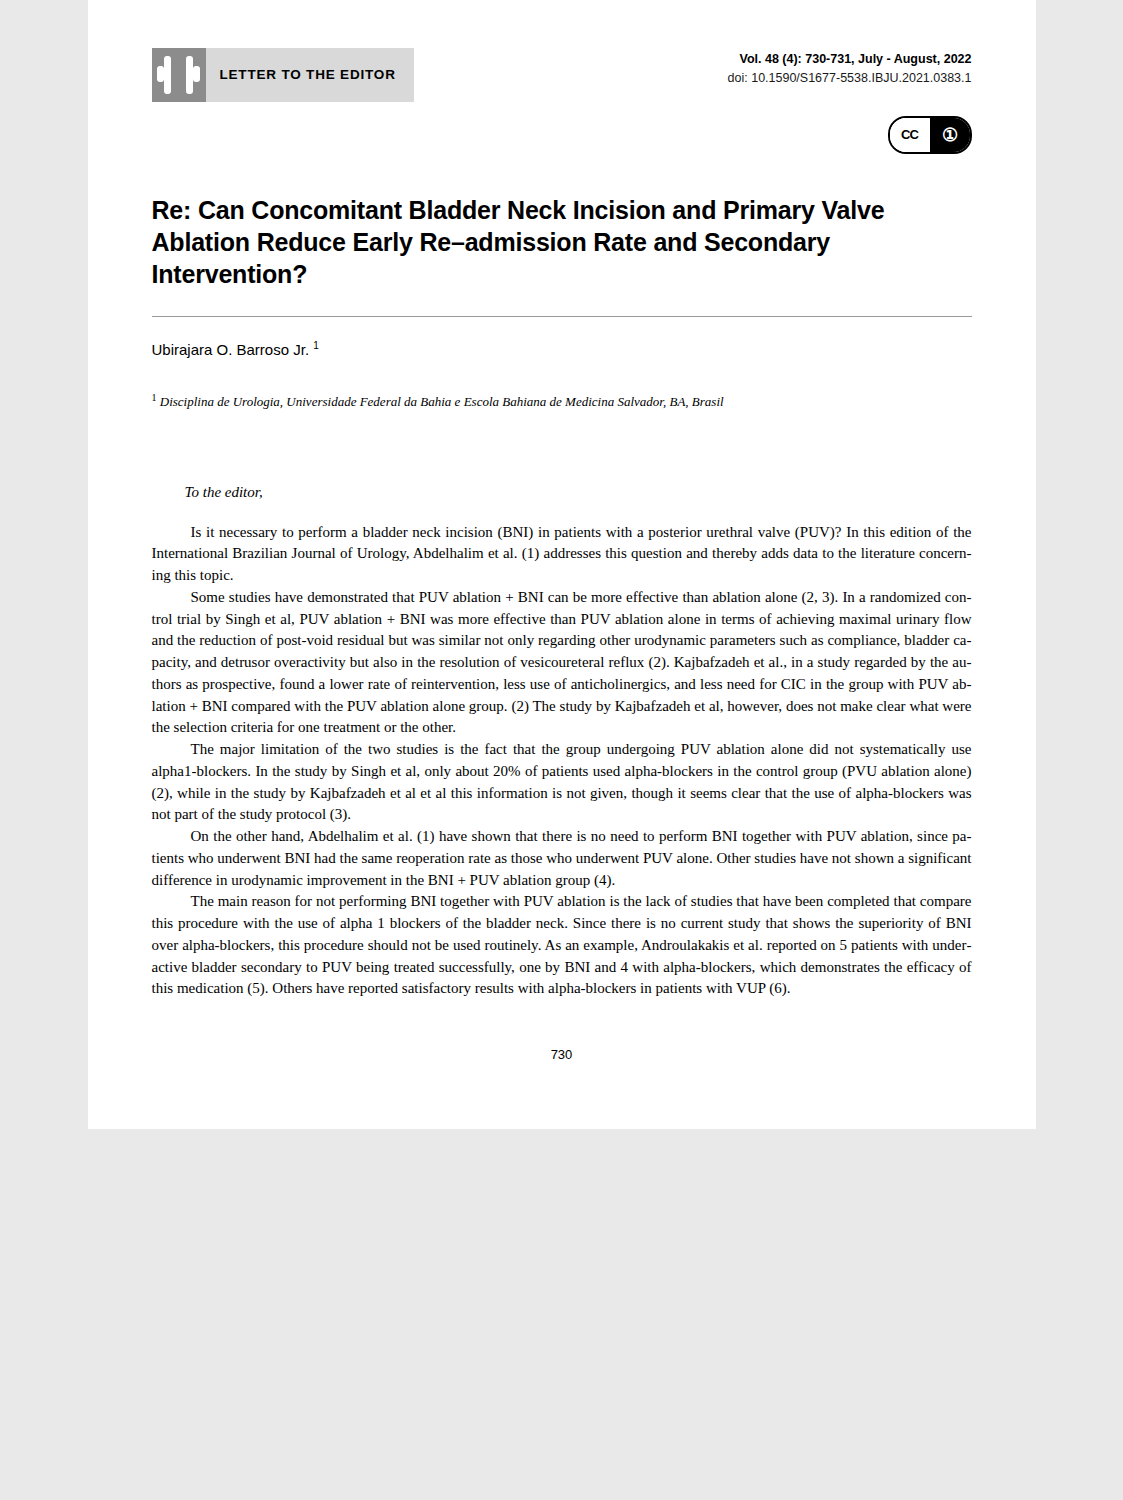LETTER TO THE EDITOR
Vol. 48 (4): 730-731, July - August, 2022
doi: 10.1590/S1677-5538.IBJU.2021.0383.1
CC
①
Re: Can Concomitant Bladder Neck Incision and Primary Valve Ablation Reduce Early Re–admission Rate and Secondary Intervention?
Ubirajara O. Barroso Jr. 1
1 Disciplina de Urologia, Universidade Federal da Bahia e Escola Bahiana de Medicina Salvador, BA, Brasil
To the editor,
Is it necessary to perform a bladder neck incision (BNI) in patients with a posterior urethral valve (PUV)? In this edition of the International Brazilian Journal of Urology, Abdelhalim et al. (1) addresses this question and thereby adds data to the literature concerning this topic.
Some studies have demonstrated that PUV ablation + BNI can be more effective than ablation alone (2, 3). In a randomized control trial by Singh et al, PUV ablation + BNI was more effective than PUV ablation alone in terms of achieving maximal urinary flow and the reduction of post-void residual but was similar not only regarding other urodynamic parameters such as compliance, bladder capacity, and detrusor overactivity but also in the resolution of vesicoureteral reflux (2). Kajbafzadeh et al., in a study regarded by the authors as prospective, found a lower rate of reintervention, less use of anticholinergics, and less need for CIC in the group with PUV ablation + BNI compared with the PUV ablation alone group. (2) The study by Kajbafzadeh et al, however, does not make clear what were the selection criteria for one treatment or the other.
The major limitation of the two studies is the fact that the group undergoing PUV ablation alone did not systematically use alpha1-blockers. In the study by Singh et al, only about 20% of patients used alpha-blockers in the control group (PVU ablation alone) (2), while in the study by Kajbafzadeh et al et al this information is not given, though it seems clear that the use of alpha-blockers was not part of the study protocol (3).
On the other hand, Abdelhalim et al. (1) have shown that there is no need to perform BNI together with PUV ablation, since patients who underwent BNI had the same reoperation rate as those who underwent PUV alone. Other studies have not shown a significant difference in urodynamic improvement in the BNI + PUV ablation group (4).
The main reason for not performing BNI together with PUV ablation is the lack of studies that have been completed that compare this procedure with the use of alpha 1 blockers of the bladder neck. Since there is no current study that shows the superiority of BNI over alpha-blockers, this procedure should not be used routinely. As an example, Androulakakis et al. reported on 5 patients with underactive bladder secondary to PUV being treated successfully, one by BNI and 4 with alpha-blockers, which demonstrates the efficacy of this medication (5). Others have reported satisfactory results with alpha-blockers in patients with VUP (6).
730